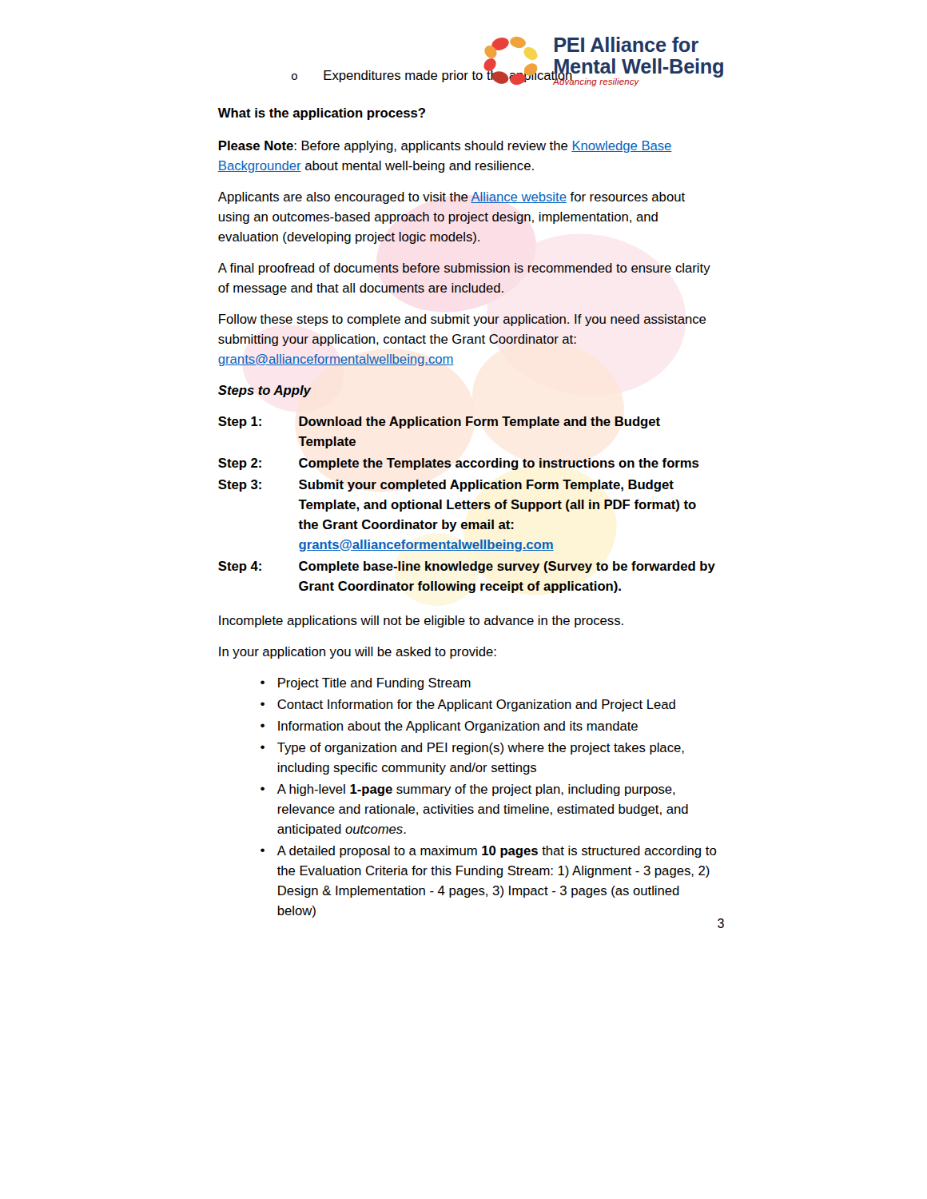PEI Alliance for
Mental Well-Being
Advancing resiliency
o Expenditures made prior to the application
What is the application process?
Please Note: Before applying, applicants should review the Knowledge Base Backgrounder about mental well-being and resilience.
Applicants are also encouraged to visit the Alliance website for resources about using an outcomes-based approach to project design, implementation, and evaluation (developing project logic models).
A final proofread of documents before submission is recommended to ensure clarity of message and that all documents are included.
Follow these steps to complete and submit your application. If you need assistance submitting your application, contact the Grant Coordinator at: grants@allianceformentalwellbeing.com
Steps to Apply
| Step 1: | Download the Application Form Template and the Budget Template |
| Step 2: | Complete the Templates according to instructions on the forms |
| Step 3: | Submit your completed Application Form Template, Budget Template, and optional Letters of Support (all in PDF format) to the Grant Coordinator by email at: grants@allianceformentalwellbeing.com |
| Step 4: | Complete base-line knowledge survey (Survey to be forwarded by Grant Coordinator following receipt of application). |
Incomplete applications will not be eligible to advance in the process.
In your application you will be asked to provide:
Project Title and Funding Stream
Contact Information for the Applicant Organization and Project Lead
Information about the Applicant Organization and its mandate
Type of organization and PEI region(s) where the project takes place, including specific community and/or settings
A high-level 1-page summary of the project plan, including purpose, relevance and rationale, activities and timeline, estimated budget, and anticipated outcomes.
A detailed proposal to a maximum 10 pages that is structured according to the Evaluation Criteria for this Funding Stream: 1) Alignment - 3 pages, 2) Design & Implementation - 4 pages, 3) Impact - 3 pages (as outlined below)
3